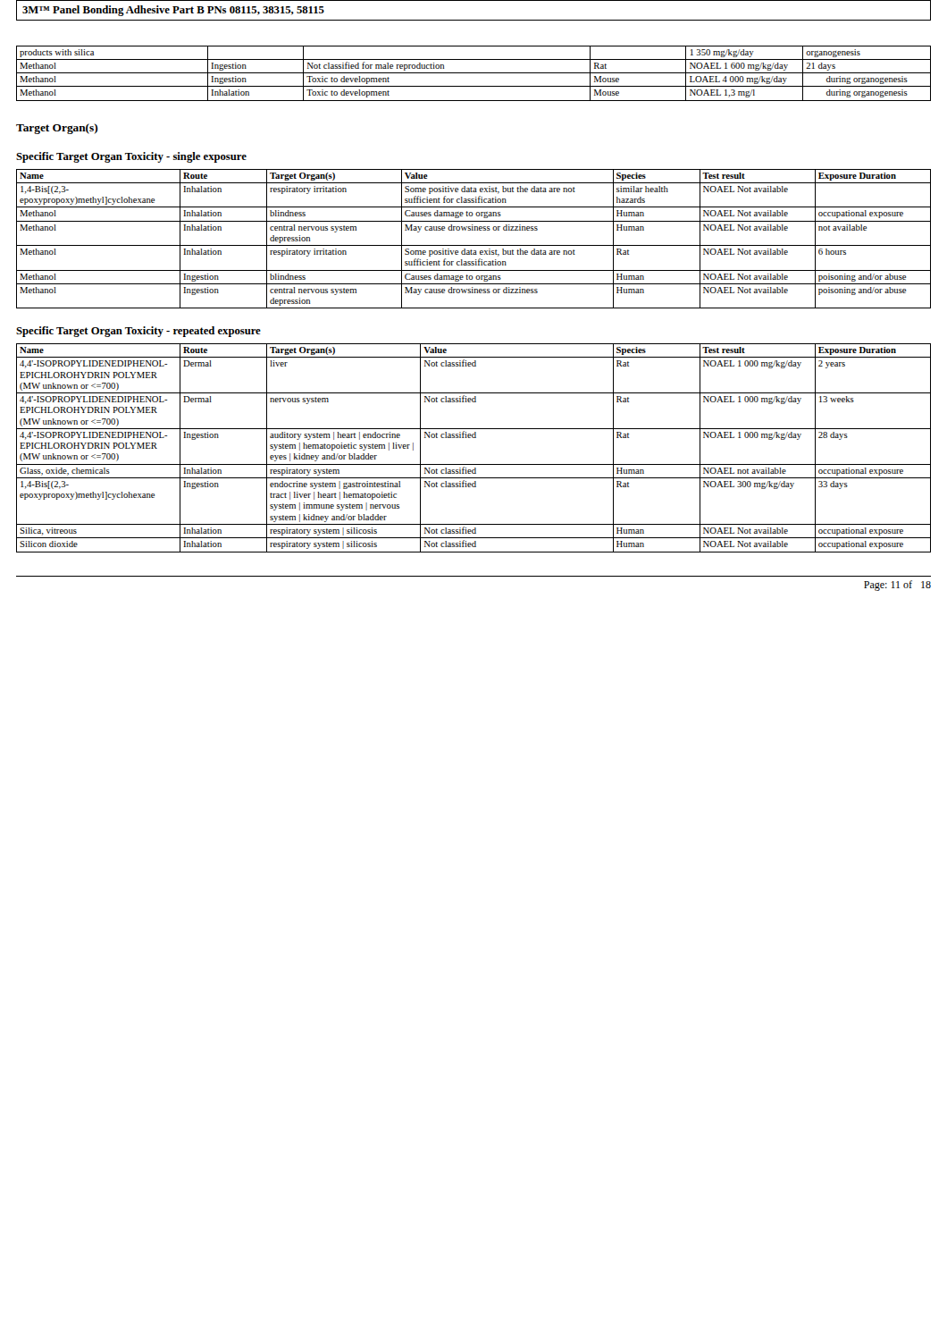3M™ Panel Bonding Adhesive Part B PNs 08115, 38315, 58115
| products with silica | | | | 1 350 mg/kg/day | organogenesis |
| Methanol | Ingestion | Not classified for male reproduction | Rat | NOAEL 1 600 mg/kg/day | 21 days |
| Methanol | Ingestion | Toxic to development | Mouse | LOAEL 4 000 mg/kg/day | during organogenesis |
| Methanol | Inhalation | Toxic to development | Mouse | NOAEL 1,3 mg/l | during organogenesis |
Target Organ(s)
Specific Target Organ Toxicity - single exposure
| Name | Route | Target Organ(s) | Value | Species | Test result | Exposure Duration |
| --- | --- | --- | --- | --- | --- | --- |
| 1,4-Bis[(2,3-epoxypropoxy)methyl]cyclohexane | Inhalation | respiratory irritation | Some positive data exist, but the data are not sufficient for classification | similar health hazards | NOAEL Not available | |
| Methanol | Inhalation | blindness | Causes damage to organs | Human | NOAEL Not available | occupational exposure |
| Methanol | Inhalation | central nervous system depression | May cause drowsiness or dizziness | Human | NOAEL Not available | not available |
| Methanol | Inhalation | respiratory irritation | Some positive data exist, but the data are not sufficient for classification | Rat | NOAEL Not available | 6 hours |
| Methanol | Ingestion | blindness | Causes damage to organs | Human | NOAEL Not available | poisoning and/or abuse |
| Methanol | Ingestion | central nervous system depression | May cause drowsiness or dizziness | Human | NOAEL Not available | poisoning and/or abuse |
Specific Target Organ Toxicity - repeated exposure
| Name | Route | Target Organ(s) | Value | Species | Test result | Exposure Duration |
| --- | --- | --- | --- | --- | --- | --- |
| 4,4'-ISOPROPYLIDENEDIPHENOL-EPICHLOROHYDRIN POLYMER (MW unknown or <=700) | Dermal | liver | Not classified | Rat | NOAEL 1 000 mg/kg/day | 2 years |
| 4,4'-ISOPROPYLIDENEDIPHENOL-EPICHLOROHYDRIN POLYMER (MW unknown or <=700) | Dermal | nervous system | Not classified | Rat | NOAEL 1 000 mg/kg/day | 13 weeks |
| 4,4'-ISOPROPYLIDENEDIPHENOL-EPICHLOROHYDRIN POLYMER (MW unknown or <=700) | Ingestion | auditory system / heart / endocrine system / hematopoietic system / liver / eyes / kidney and/or bladder | Not classified | Rat | NOAEL 1 000 mg/kg/day | 28 days |
| Glass, oxide, chemicals | Inhalation | respiratory system | Not classified | Human | NOAEL not available | occupational exposure |
| 1,4-Bis[(2,3-epoxypropoxy)methyl]cyclohexane | Ingestion | endocrine system / gastrointestinal tract / liver / heart / hematopoietic system / immune system / nervous system / kidney and/or bladder | Not classified | Rat | NOAEL 300 mg/kg/day | 33 days |
| Silica, vitreous | Inhalation | respiratory system / silicosis | Not classified | Human | NOAEL Not available | occupational exposure |
| Silicon dioxide | Inhalation | respiratory system / silicosis | Not classified | Human | NOAEL Not available | occupational exposure |
Page: 11 of 18